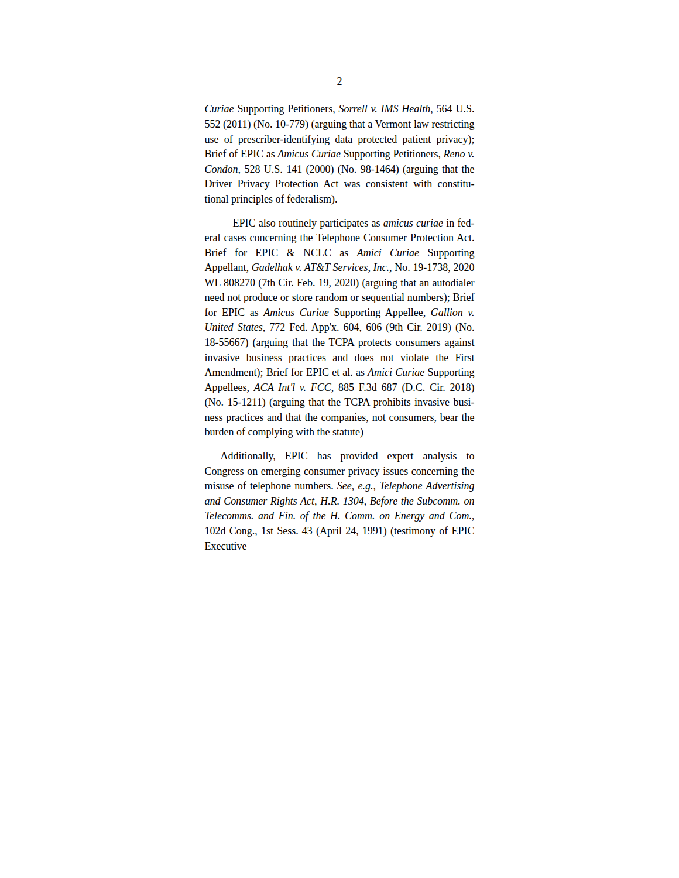2
Curiae Supporting Petitioners, Sorrell v. IMS Health, 564 U.S. 552 (2011) (No. 10-779) (arguing that a Vermont law restricting use of prescriber-identifying data protected patient privacy); Brief of EPIC as Amicus Curiae Supporting Petitioners, Reno v. Condon, 528 U.S. 141 (2000) (No. 98-1464) (arguing that the Driver Privacy Protection Act was consistent with constitutional principles of federalism).
EPIC also routinely participates as amicus curiae in federal cases concerning the Telephone Consumer Protection Act. Brief for EPIC & NCLC as Amici Curiae Supporting Appellant, Gadelhak v. AT&T Services, Inc., No. 19-1738, 2020 WL 808270 (7th Cir. Feb. 19, 2020) (arguing that an autodialer need not produce or store random or sequential numbers); Brief for EPIC as Amicus Curiae Supporting Appellee, Gallion v. United States, 772 Fed. App'x. 604, 606 (9th Cir. 2019) (No. 18-55667) (arguing that the TCPA protects consumers against invasive business practices and does not violate the First Amendment); Brief for EPIC et al. as Amici Curiae Supporting Appellees, ACA Int'l v. FCC, 885 F.3d 687 (D.C. Cir. 2018) (No. 15-1211) (arguing that the TCPA prohibits invasive business practices and that the companies, not consumers, bear the burden of complying with the statute)
Additionally, EPIC has provided expert analysis to Congress on emerging consumer privacy issues concerning the misuse of telephone numbers. See, e.g., Telephone Advertising and Consumer Rights Act, H.R. 1304, Before the Subcomm. on Telecomms. and Fin. of the H. Comm. on Energy and Com., 102d Cong., 1st Sess. 43 (April 24, 1991) (testimony of EPIC Executive